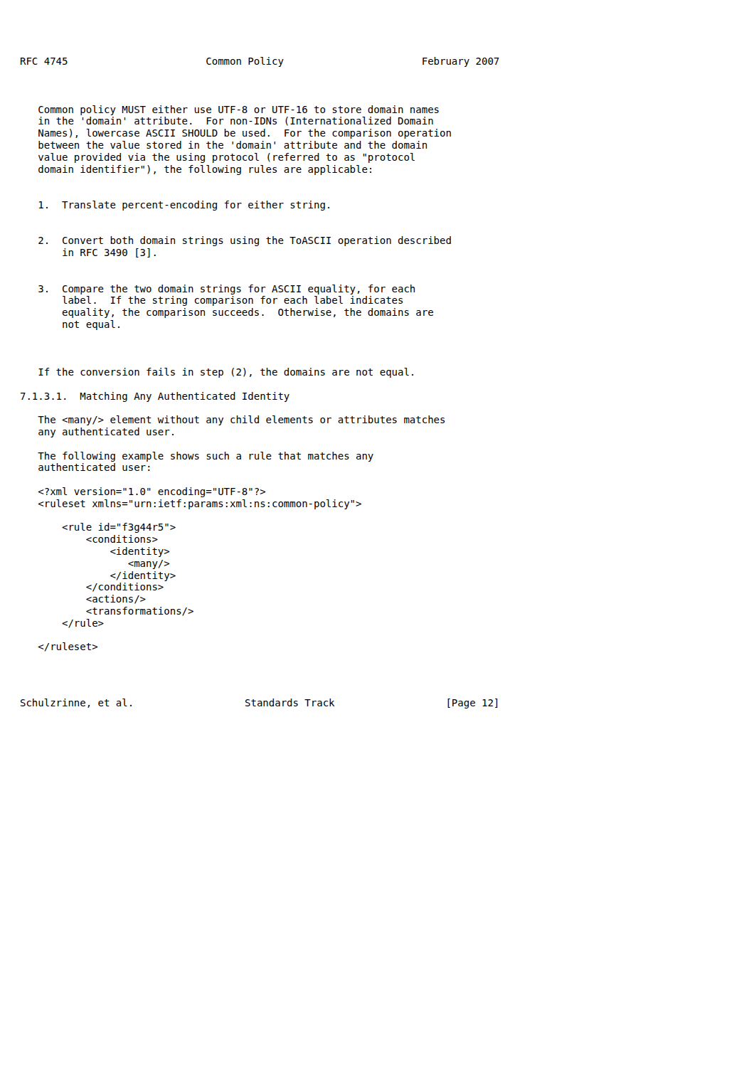RFC 4745 Common Policy February 2007
Common policy MUST either use UTF-8 or UTF-16 to store domain names in the 'domain' attribute. For non-IDNs (Internationalized Domain Names), lowercase ASCII SHOULD be used. For the comparison operation between the value stored in the 'domain' attribute and the domain value provided via the using protocol (referred to as "protocol domain identifier"), the following rules are applicable:
1. Translate percent-encoding for either string.
2. Convert both domain strings using the ToASCII operation described in RFC 3490 [3].
3. Compare the two domain strings for ASCII equality, for each label. If the string comparison for each label indicates equality, the comparison succeeds. Otherwise, the domains are not equal.
If the conversion fails in step (2), the domains are not equal.
7.1.3.1. Matching Any Authenticated Identity
The <many/> element without any child elements or attributes matches any authenticated user. The following example shows such a rule that matches any authenticated user: <?xml version="1.0" encoding="UTF-8"?> <ruleset xmlns="urn:ietf:params:xml:ns:common-policy"> <rule id="f3g44r5"> <conditions> <identity> <many/> </identity> </conditions> <actions/> <transformations/> </rule> </ruleset>
Schulzrinne, et al. Standards Track[Page 12]